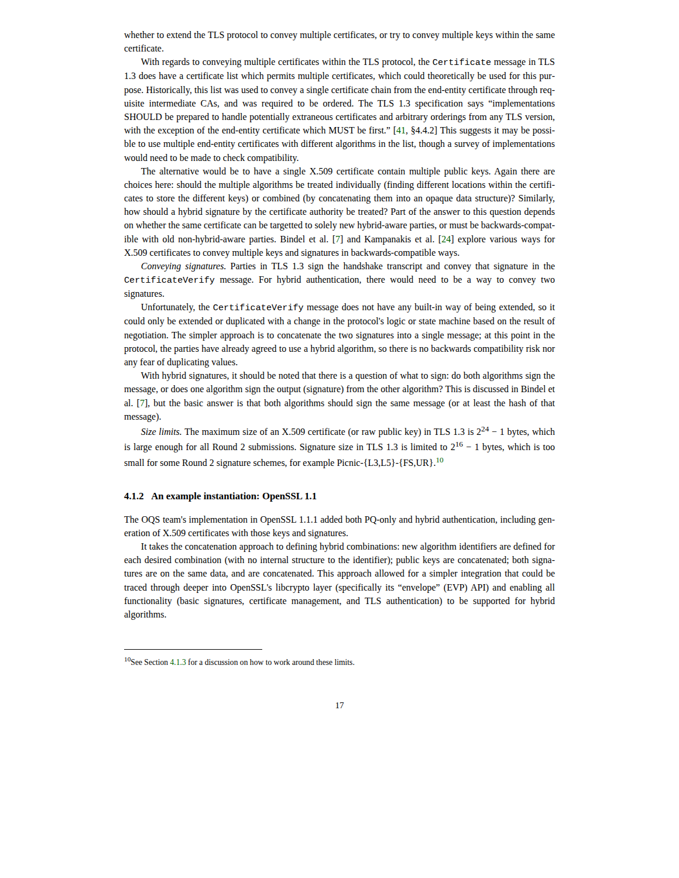whether to extend the TLS protocol to convey multiple certificates, or try to convey multiple keys within the same certificate.
With regards to conveying multiple certificates within the TLS protocol, the Certificate message in TLS 1.3 does have a certificate list which permits multiple certificates, which could theoretically be used for this purpose. Historically, this list was used to convey a single certificate chain from the end-entity certificate through requisite intermediate CAs, and was required to be ordered. The TLS 1.3 specification says “implementations SHOULD be prepared to handle potentially extraneous certificates and arbitrary orderings from any TLS version, with the exception of the end-entity certificate which MUST be first.” [41, §4.4.2] This suggests it may be possible to use multiple end-entity certificates with different algorithms in the list, though a survey of implementations would need to be made to check compatibility.
The alternative would be to have a single X.509 certificate contain multiple public keys. Again there are choices here: should the multiple algorithms be treated individually (finding different locations within the certificates to store the different keys) or combined (by concatenating them into an opaque data structure)? Similarly, how should a hybrid signature by the certificate authority be treated? Part of the answer to this question depends on whether the same certificate can be targetted to solely new hybrid-aware parties, or must be backwards-compatible with old non-hybrid-aware parties. Bindel et al. [7] and Kampanakis et al. [24] explore various ways for X.509 certificates to convey multiple keys and signatures in backwards-compatible ways.
Conveying signatures. Parties in TLS 1.3 sign the handshake transcript and convey that signature in the CertificateVerify message. For hybrid authentication, there would need to be a way to convey two signatures.
Unfortunately, the CertificateVerify message does not have any built-in way of being extended, so it could only be extended or duplicated with a change in the protocol's logic or state machine based on the result of negotiation. The simpler approach is to concatenate the two signatures into a single message; at this point in the protocol, the parties have already agreed to use a hybrid algorithm, so there is no backwards compatibility risk nor any fear of duplicating values.
With hybrid signatures, it should be noted that there is a question of what to sign: do both algorithms sign the message, or does one algorithm sign the output (signature) from the other algorithm? This is discussed in Bindel et al. [7], but the basic answer is that both algorithms should sign the same message (or at least the hash of that message).
Size limits. The maximum size of an X.509 certificate (or raw public key) in TLS 1.3 is 224 − 1 bytes, which is large enough for all Round 2 submissions. Signature size in TLS 1.3 is limited to 216 − 1 bytes, which is too small for some Round 2 signature schemes, for example Picnic-{L3,L5}-{FS,UR}.10
4.1.2 An example instantiation: OpenSSL 1.1
The OQS team's implementation in OpenSSL 1.1.1 added both PQ-only and hybrid authentication, including generation of X.509 certificates with those keys and signatures.
It takes the concatenation approach to defining hybrid combinations: new algorithm identifiers are defined for each desired combination (with no internal structure to the identifier); public keys are concatenated; both signatures are on the same data, and are concatenated. This approach allowed for a simpler integration that could be traced through deeper into OpenSSL's libcrypto layer (specifically its “envelope” (EVP) API) and enabling all functionality (basic signatures, certificate management, and TLS authentication) to be supported for hybrid algorithms.
10See Section 4.1.3 for a discussion on how to work around these limits.
17